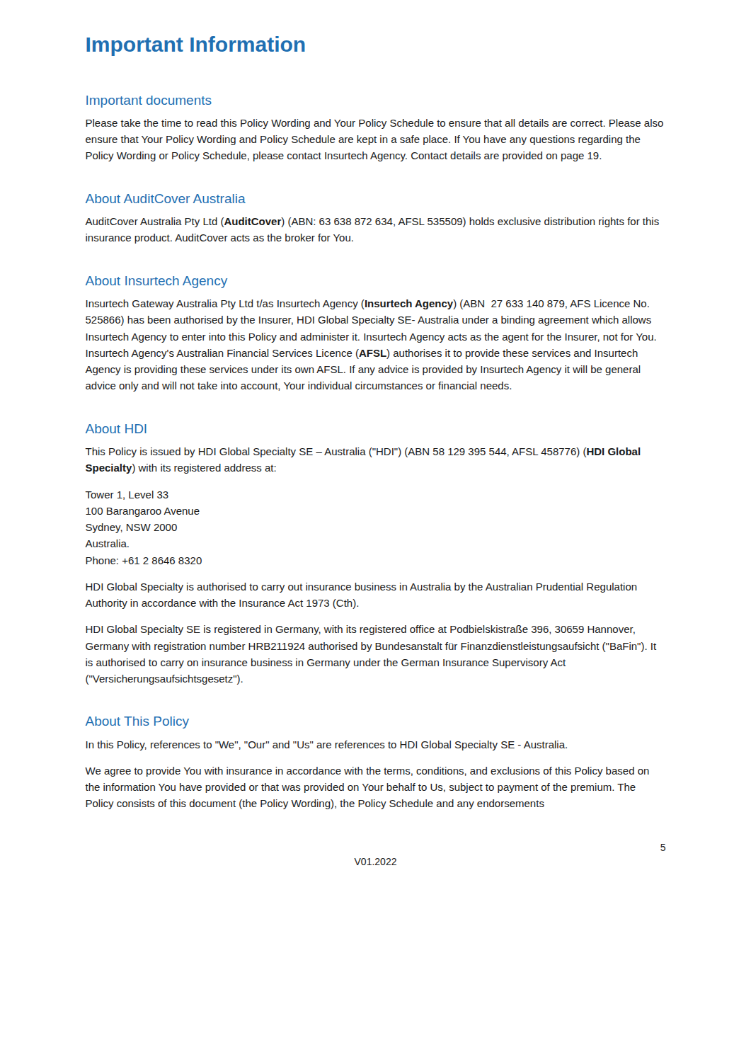Important Information
Important documents
Please take the time to read this Policy Wording and Your Policy Schedule to ensure that all details are correct. Please also ensure that Your Policy Wording and Policy Schedule are kept in a safe place. If You have any questions regarding the Policy Wording or Policy Schedule, please contact Insurtech Agency. Contact details are provided on page 19.
About AuditCover Australia
AuditCover Australia Pty Ltd (AuditCover) (ABN: 63 638 872 634, AFSL 535509) holds exclusive distribution rights for this insurance product. AuditCover acts as the broker for You.
About Insurtech Agency
Insurtech Gateway Australia Pty Ltd t/as Insurtech Agency (Insurtech Agency) (ABN 27 633 140 879, AFS Licence No. 525866) has been authorised by the Insurer, HDI Global Specialty SE- Australia under a binding agreement which allows Insurtech Agency to enter into this Policy and administer it. Insurtech Agency acts as the agent for the Insurer, not for You. Insurtech Agency's Australian Financial Services Licence (AFSL) authorises it to provide these services and Insurtech Agency is providing these services under its own AFSL. If any advice is provided by Insurtech Agency it will be general advice only and will not take into account, Your individual circumstances or financial needs.
About HDI
This Policy is issued by HDI Global Specialty SE – Australia ("HDI") (ABN 58 129 395 544, AFSL 458776) (HDI Global Specialty) with its registered address at:
Tower 1, Level 33
100 Barangaroo Avenue
Sydney, NSW 2000
Australia.
Phone: +61 2 8646 8320
HDI Global Specialty is authorised to carry out insurance business in Australia by the Australian Prudential Regulation Authority in accordance with the Insurance Act 1973 (Cth).
HDI Global Specialty SE is registered in Germany, with its registered office at Podbielskistraße 396, 30659 Hannover, Germany with registration number HRB211924 authorised by Bundesanstalt für Finanzdienstleistungsaufsicht ("BaFin"). It is authorised to carry on insurance business in Germany under the German Insurance Supervisory Act ("Versicherungsaufsichtsgesetz").
About This Policy
In this Policy, references to "We", "Our" and "Us" are references to HDI Global Specialty SE - Australia.
We agree to provide You with insurance in accordance with the terms, conditions, and exclusions of this Policy based on the information You have provided or that was provided on Your behalf to Us, subject to payment of the premium. The Policy consists of this document (the Policy Wording), the Policy Schedule and any endorsements
5 V01.2022